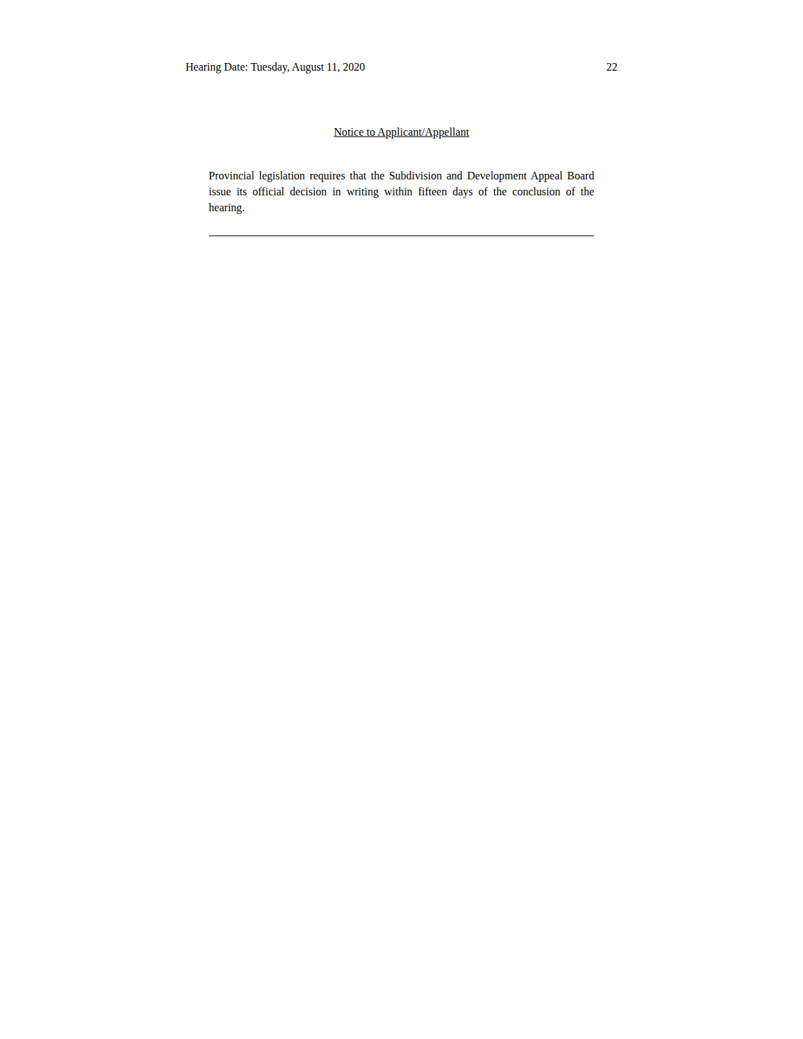Hearing Date: Tuesday, August 11, 2020
22
Notice to Applicant/Appellant
Provincial legislation requires that the Subdivision and Development Appeal Board issue its official decision in writing within fifteen days of the conclusion of the hearing.